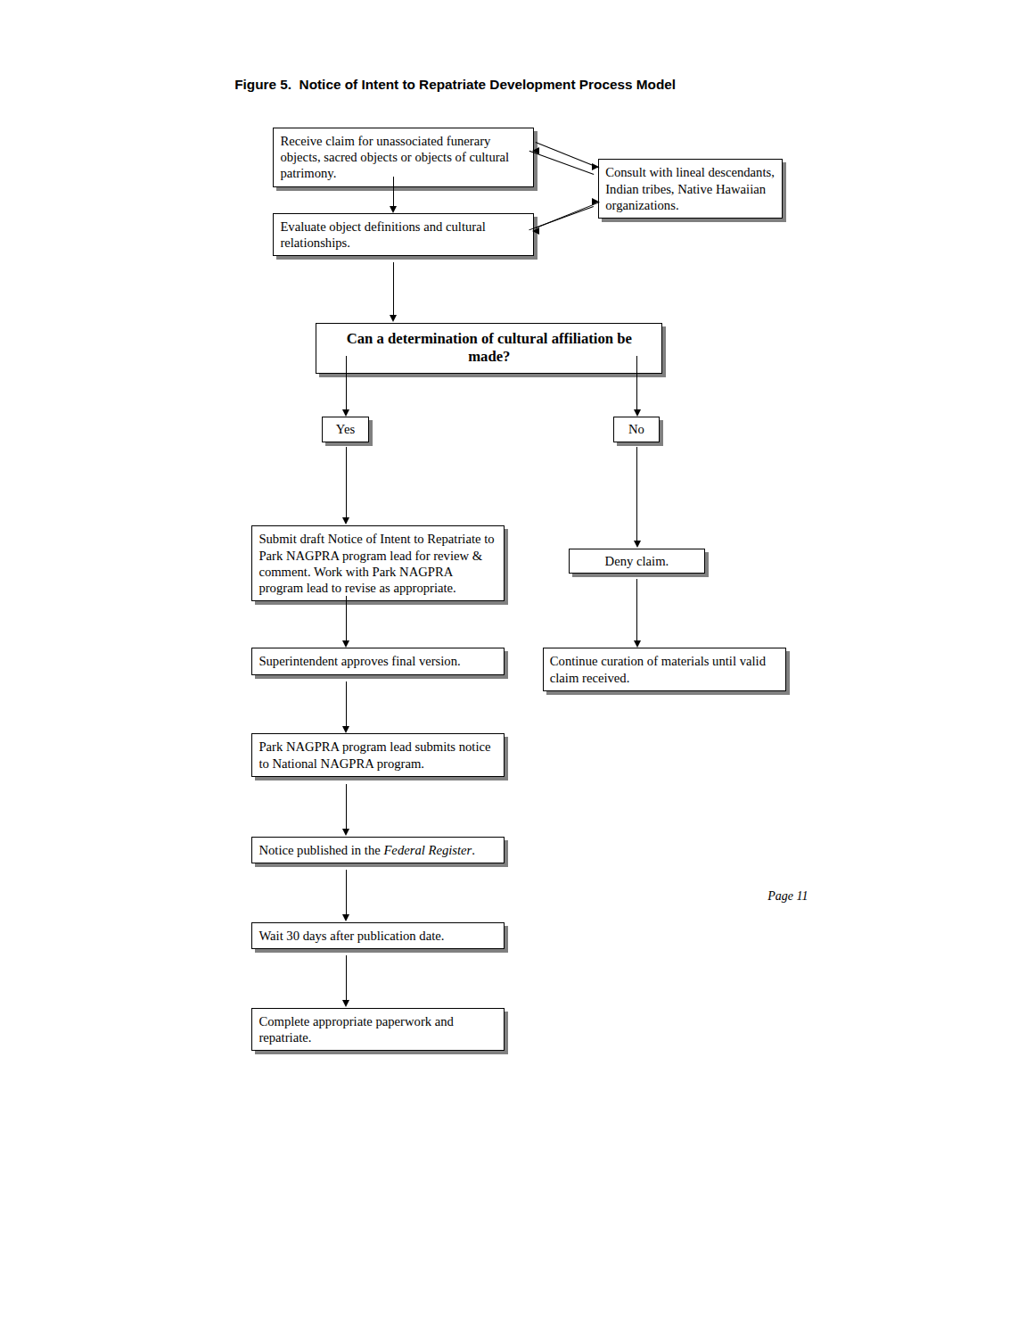Figure 5. Notice of Intent to Repatriate Development Process Model
Receive claim for unassociated funerary objects, sacred objects or objects of cultural patrimony.
Consult with lineal descendants, Indian tribes, Native Hawaiian organizations.
Evaluate object definitions and cultural relationships.
Can a determination of cultural affiliation be made?
Yes
No
Submit draft Notice of Intent to Repatriate to Park NAGPRA program lead for review & comment. Work with Park NAGPRA program lead to revise as appropriate.
Deny claim.
Superintendent approves final version.
Continue curation of materials until valid claim received.
Park NAGPRA program lead submits notice to National NAGPRA program.
Notice published in the Federal Register.
Wait 30 days after publication date.
Complete appropriate paperwork and repatriate.
Page 11